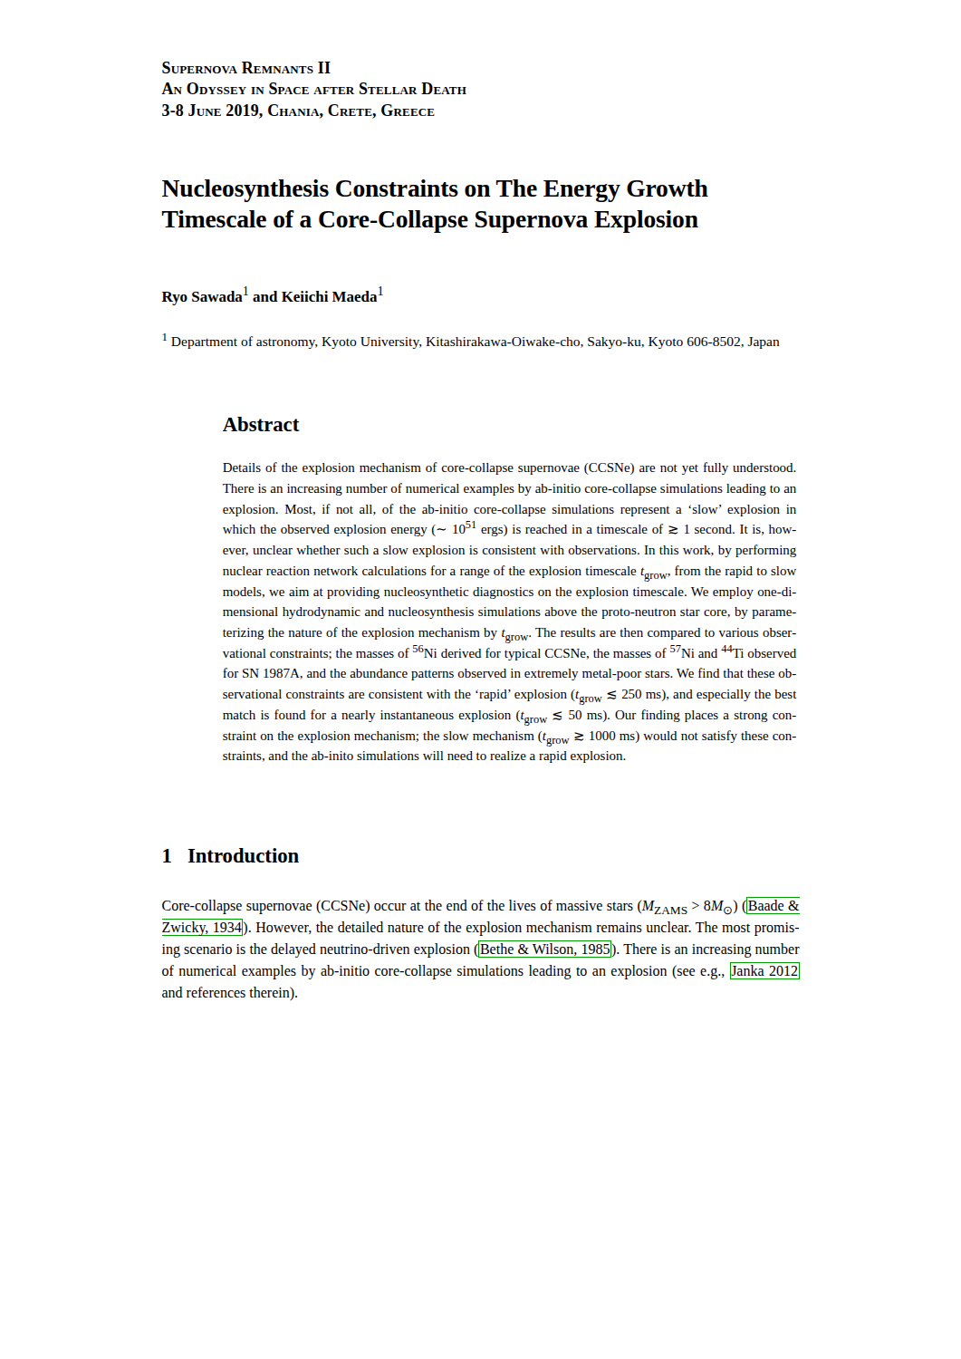Supernova Remnants II
An Odyssey in Space after Stellar Death
3-8 June 2019, Chania, Crete, Greece
Nucleosynthesis Constraints on The Energy Growth Timescale of a Core-Collapse Supernova Explosion
Ryo Sawada1 and Keiichi Maeda1
1 Department of astronomy, Kyoto University, Kitashirakawa-Oiwake-cho, Sakyo-ku, Kyoto 606-8502, Japan
Abstract
Details of the explosion mechanism of core-collapse supernovae (CCSNe) are not yet fully understood. There is an increasing number of numerical examples by ab-initio core-collapse simulations leading to an explosion. Most, if not all, of the ab-initio core-collapse simulations represent a ‘slow’ explosion in which the observed explosion energy (∼ 1051 ergs) is reached in a timescale of ≳ 1 second. It is, however, unclear whether such a slow explosion is consistent with observations. In this work, by performing nuclear reaction network calculations for a range of the explosion timescale tgrow, from the rapid to slow models, we aim at providing nucleosynthetic diagnostics on the explosion timescale. We employ one-dimensional hydrodynamic and nucleosynthesis simulations above the proto-neutron star core, by parameterizing the nature of the explosion mechanism by tgrow. The results are then compared to various observational constraints; the masses of 56Ni derived for typical CCSNe, the masses of 57Ni and 44Ti observed for SN 1987A, and the abundance patterns observed in extremely metal-poor stars. We find that these observational constraints are consistent with the ‘rapid’ explosion (tgrow ≲ 250 ms), and especially the best match is found for a nearly instantaneous explosion (tgrow ≲ 50 ms). Our finding places a strong constraint on the explosion mechanism; the slow mechanism (tgrow ≳ 1000 ms) would not satisfy these constraints, and the ab-inito simulations will need to realize a rapid explosion.
1 Introduction
Core-collapse supernovae (CCSNe) occur at the end of the lives of massive stars (MZAMS > 8M⊙) (Baade & Zwicky, 1934). However, the detailed nature of the explosion mechanism remains unclear. The most promising scenario is the delayed neutrino-driven explosion (Bethe & Wilson, 1985). There is an increasing number of numerical examples by ab-initio core-collapse simulations leading to an explosion (see e.g., Janka 2012 and references therein).